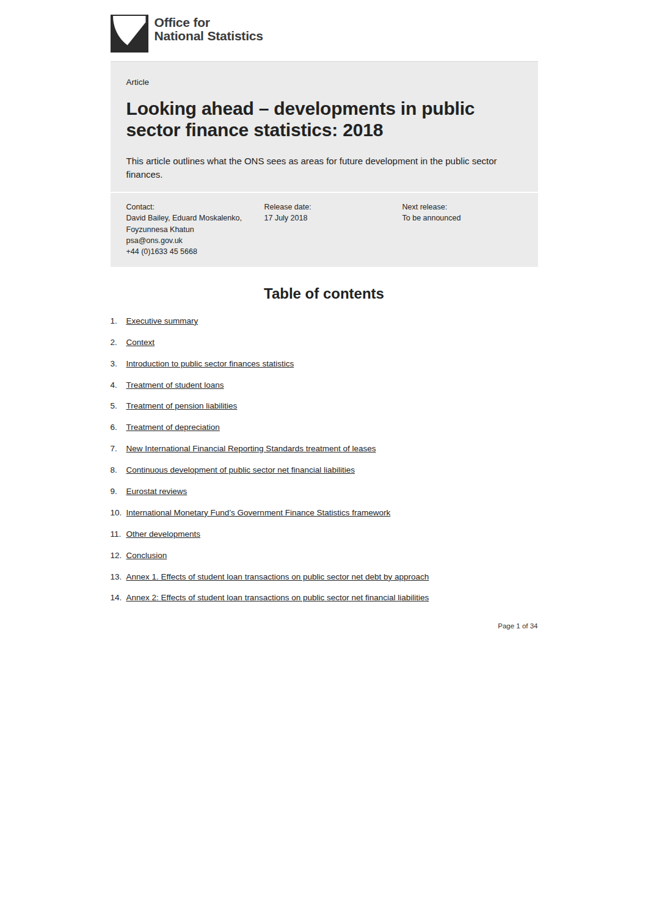Office for
National Statistics
Article
Looking ahead – developments in public sector finance statistics: 2018
This article outlines what the ONS sees as areas for future development in the public sector finances.
Contact: David Bailey, Eduard Moskalenko, Foyzunnesa Khatun
psa@ons.gov.uk
+44 (0)1633 45 5668
Release date: 17 July 2018
Next release: To be announced
Table of contents
Executive summary
Context
Introduction to public sector finances statistics
Treatment of student loans
Treatment of pension liabilities
Treatment of depreciation
New International Financial Reporting Standards treatment of leases
Continuous development of public sector net financial liabilities
Eurostat reviews
International Monetary Fund’s Government Finance Statistics framework
Other developments
Conclusion
Annex 1. Effects of student loan transactions on public sector net debt by approach
Annex 2: Effects of student loan transactions on public sector net financial liabilities
Page 1 of 34